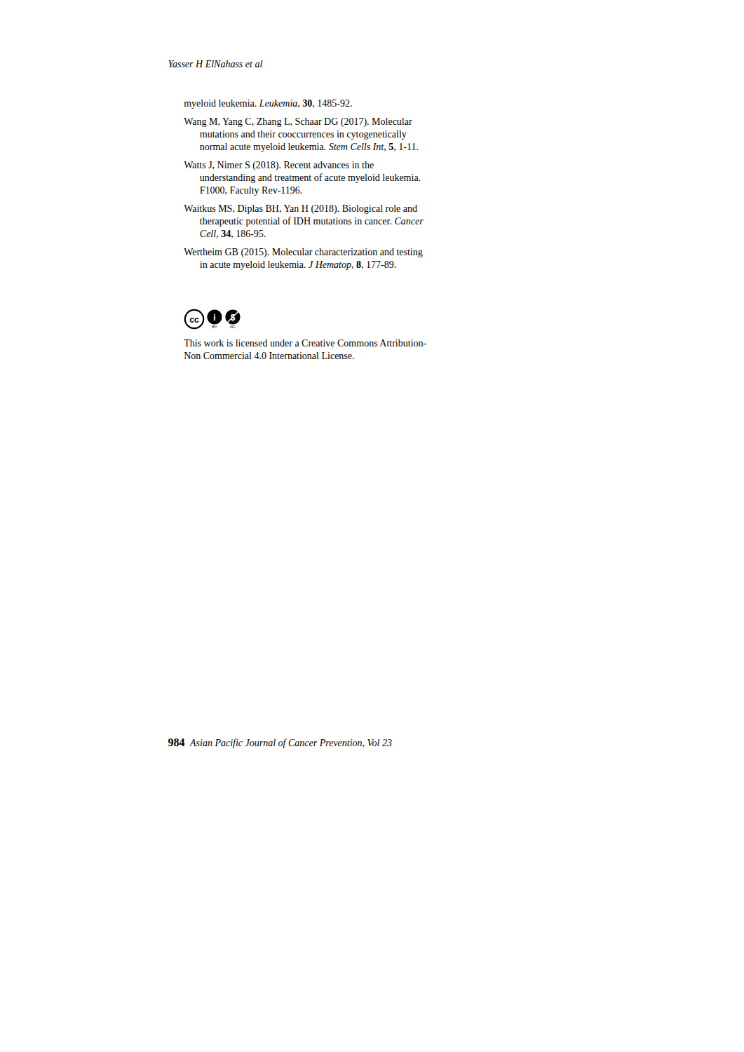Yasser H ElNahass et al
myeloid leukemia. Leukemia, 30, 1485-92.
Wang M, Yang C, Zhang L, Schaar DG (2017). Molecular mutations and their cooccurrences in cytogenetically normal acute myeloid leukemia. Stem Cells Int, 5, 1-11.
Watts J, Nimer S (2018). Recent advances in the understanding and treatment of acute myeloid leukemia. F1000, Faculty Rev-1196.
Waitkus MS, Diplas BH, Yan H (2018). Biological role and therapeutic potential of IDH mutations in cancer. Cancer Cell, 34, 186-95.
Wertheim GB (2015). Molecular characterization and testing in acute myeloid leukemia. J Hematop, 8, 177-89.
cc i BY $ NC
This work is licensed under a Creative Commons Attribution-Non Commercial 4.0 International License.
984 Asian Pacific Journal of Cancer Prevention, Vol 23